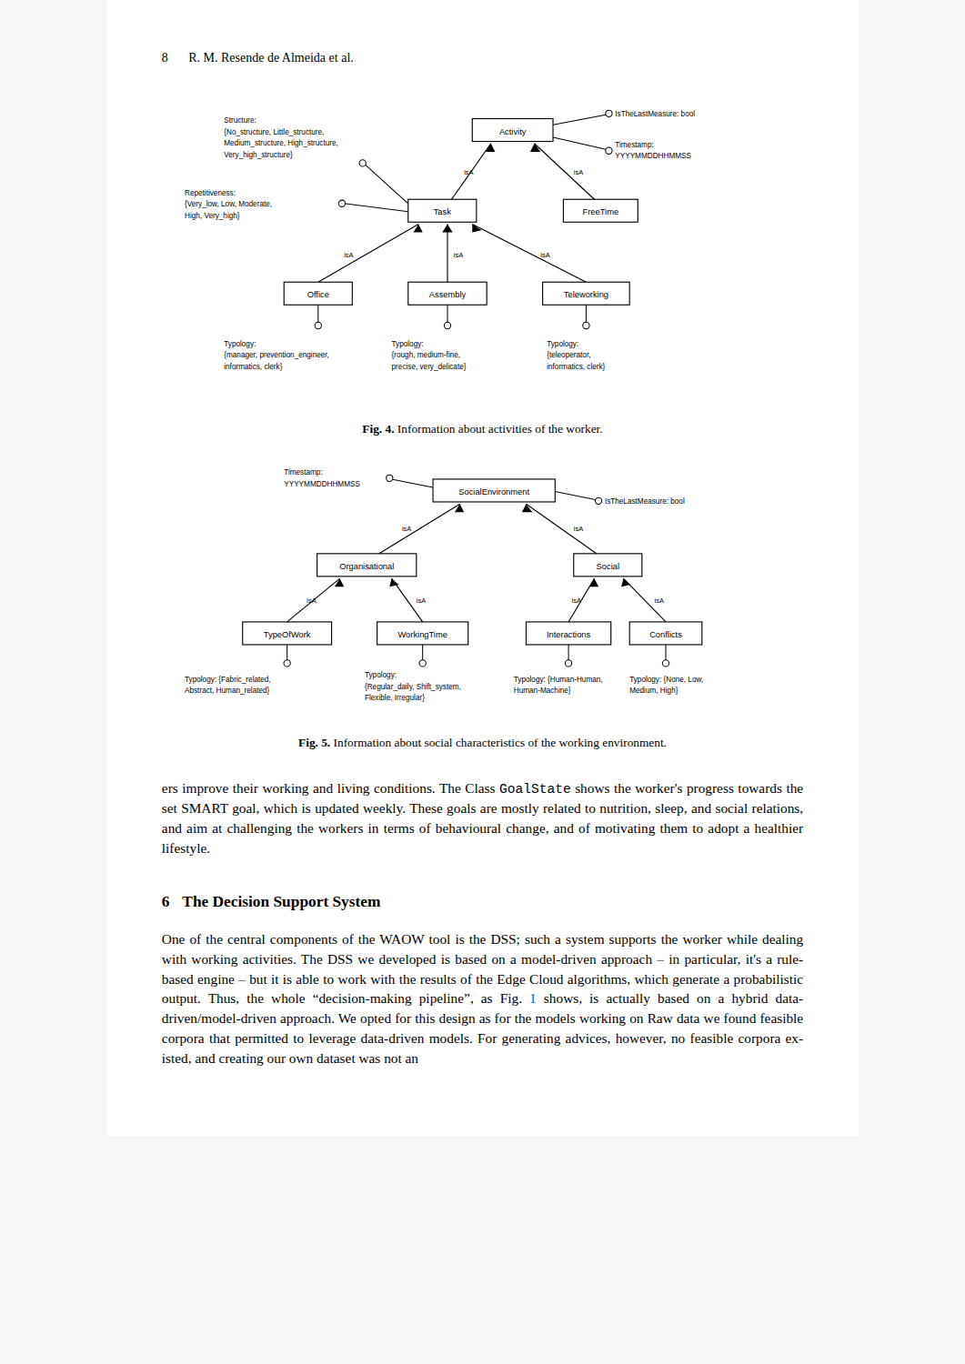8 R. M. Resende de Almeida et al.
Activity IsTheLastMeasure: bool Timestamp: YYYYMMDDHHMMSS Task FreeTime isA isA Structure: {No_structure, Little_structure, Medium_structure, High_structure, Very_high_structure} Repetitiveness: {Very_low, Low, Moderate, High, Very_high} Office Assembly Teleworking isA isA isA Typology: {manager, prevention_engineer, informatics, clerk} Typology: {rough, medium-fine, precise, very_delicate} Typology: {teleoperator, informatics, clerk}
Fig. 4. Information about activities of the worker.
SocialEnvironment Timestamp: YYYYMMDDHHMMSS IsTheLastMeasure: bool Organisational Social isA isA TypeOfWork WorkingTime isA isA Interactions Conflicts isA isA Typology: {Fabric_related, Abstract, Human_related} Typology: {Regular_daily, Shift_system, Flexible, Irregular} Typology: {Human-Human, Human-Machine} Typology: {None, Low, Medium, High}
Fig. 5. Information about social characteristics of the working environment.
ers improve their working and living conditions. The Class GoalState shows the worker's progress towards the set SMART goal, which is updated weekly. These goals are mostly related to nutrition, sleep, and social relations, and aim at challenging the workers in terms of behavioural change, and of motivating them to adopt a healthier lifestyle.
6 The Decision Support System
One of the central components of the WAOW tool is the DSS; such a system supports the worker while dealing with working activities. The DSS we developed is based on a model-driven approach – in particular, it's a rule-based engine – but it is able to work with the results of the Edge Cloud algorithms, which generate a probabilistic output. Thus, the whole “decision-making pipeline”, as Fig. 1 shows, is actually based on a hybrid data-driven/model-driven approach. We opted for this design as for the models working on Raw data we found feasible corpora that permitted to leverage data-driven models. For generating advices, however, no feasible corpora existed, and creating our own dataset was not an